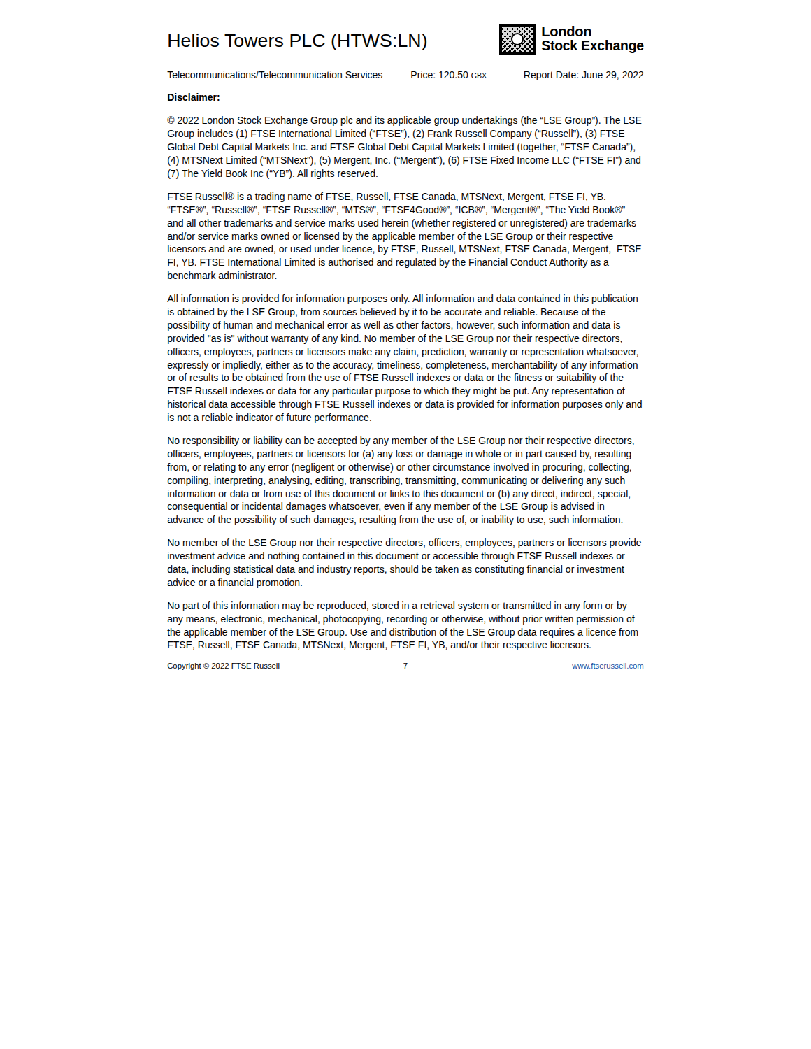Helios Towers PLC (HTWS:LN)
London Stock Exchange
Telecommunications/Telecommunication Services
Price: 120.50 GBX
Report Date: June 29, 2022
Disclaimer:
© 2022 London Stock Exchange Group plc and its applicable group undertakings (the “LSE Group”). The LSE Group includes (1) FTSE International Limited (“FTSE”), (2) Frank Russell Company (“Russell”), (3) FTSE Global Debt Capital Markets Inc. and FTSE Global Debt Capital Markets Limited (together, “FTSE Canada”), (4) MTSNext Limited (“MTSNext”), (5) Mergent, Inc. (“Mergent”), (6) FTSE Fixed Income LLC (“FTSE FI”) and (7) The Yield Book Inc (“YB”). All rights reserved.
FTSE Russell® is a trading name of FTSE, Russell, FTSE Canada, MTSNext, Mergent, FTSE FI, YB. “FTSE®”, “Russell®”, “FTSE Russell®”, “MTS®”, “FTSE4Good®”, “ICB®”, “Mergent®”, “The Yield Book®” and all other trademarks and service marks used herein (whether registered or unregistered) are trademarks and/or service marks owned or licensed by the applicable member of the LSE Group or their respective licensors and are owned, or used under licence, by FTSE, Russell, MTSNext, FTSE Canada, Mergent, FTSE FI, YB. FTSE International Limited is authorised and regulated by the Financial Conduct Authority as a benchmark administrator.
All information is provided for information purposes only. All information and data contained in this publication is obtained by the LSE Group, from sources believed by it to be accurate and reliable. Because of the possibility of human and mechanical error as well as other factors, however, such information and data is provided "as is" without warranty of any kind. No member of the LSE Group nor their respective directors, officers, employees, partners or licensors make any claim, prediction, warranty or representation whatsoever, expressly or impliedly, either as to the accuracy, timeliness, completeness, merchantability of any information or of results to be obtained from the use of FTSE Russell indexes or data or the fitness or suitability of the FTSE Russell indexes or data for any particular purpose to which they might be put. Any representation of historical data accessible through FTSE Russell indexes or data is provided for information purposes only and is not a reliable indicator of future performance.
No responsibility or liability can be accepted by any member of the LSE Group nor their respective directors, officers, employees, partners or licensors for (a) any loss or damage in whole or in part caused by, resulting from, or relating to any error (negligent or otherwise) or other circumstance involved in procuring, collecting, compiling, interpreting, analysing, editing, transcribing, transmitting, communicating or delivering any such information or data or from use of this document or links to this document or (b) any direct, indirect, special, consequential or incidental damages whatsoever, even if any member of the LSE Group is advised in advance of the possibility of such damages, resulting from the use of, or inability to use, such information.
No member of the LSE Group nor their respective directors, officers, employees, partners or licensors provide investment advice and nothing contained in this document or accessible through FTSE Russell indexes or data, including statistical data and industry reports, should be taken as constituting financial or investment advice or a financial promotion.
No part of this information may be reproduced, stored in a retrieval system or transmitted in any form or by any means, electronic, mechanical, photocopying, recording or otherwise, without prior written permission of the applicable member of the LSE Group. Use and distribution of the LSE Group data requires a licence from FTSE, Russell, FTSE Canada, MTSNext, Mergent, FTSE FI, YB, and/or their respective licensors.
Copyright © 2022 FTSE Russell
7
www.ftserussell.com